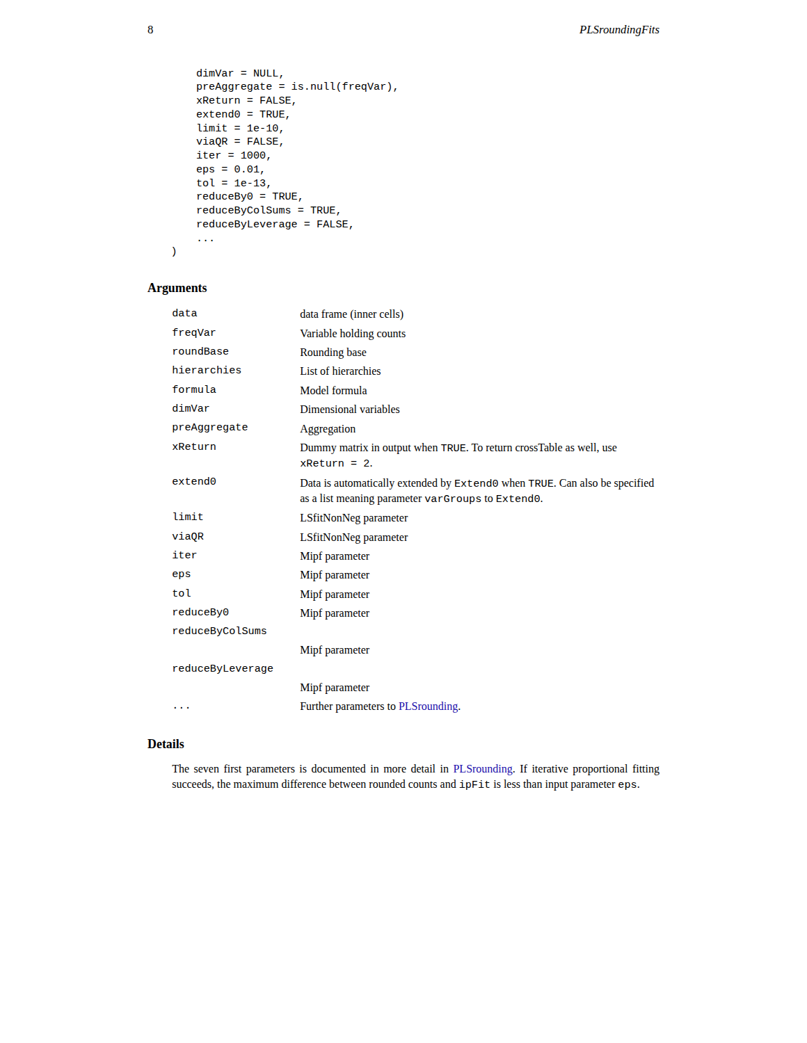8 PLSroundingFits
    dimVar = NULL,
    preAggregate = is.null(freqVar),
    xReturn = FALSE,
    extend0 = TRUE,
    limit = 1e-10,
    viaQR = FALSE,
    iter = 1000,
    eps = 0.01,
    tol = 1e-13,
    reduceBy0 = TRUE,
    reduceByColSums = TRUE,
    reduceByLeverage = FALSE,
    ...
)
Arguments
data
data frame (inner cells)
freqVar
Variable holding counts
roundBase
Rounding base
hierarchies
List of hierarchies
formula
Model formula
dimVar
Dimensional variables
preAggregate
Aggregation
xReturn
Dummy matrix in output when TRUE. To return crossTable as well, use xReturn = 2.
extend0
Data is automatically extended by Extend0 when TRUE. Can also be specified as a list meaning parameter varGroups to Extend0.
limit
LSfitNonNeg parameter
viaQR
LSfitNonNeg parameter
iter
Mipf parameter
eps
Mipf parameter
tol
Mipf parameter
reduceBy0
Mipf parameter
reduceByColSums
Mipf parameter
reduceByLeverage
Mipf parameter
...
Further parameters to PLSrounding.
Details
The seven first parameters is documented in more detail in PLSrounding. If iterative proportional fitting succeeds, the maximum difference between rounded counts and ipFit is less than input parameter eps.